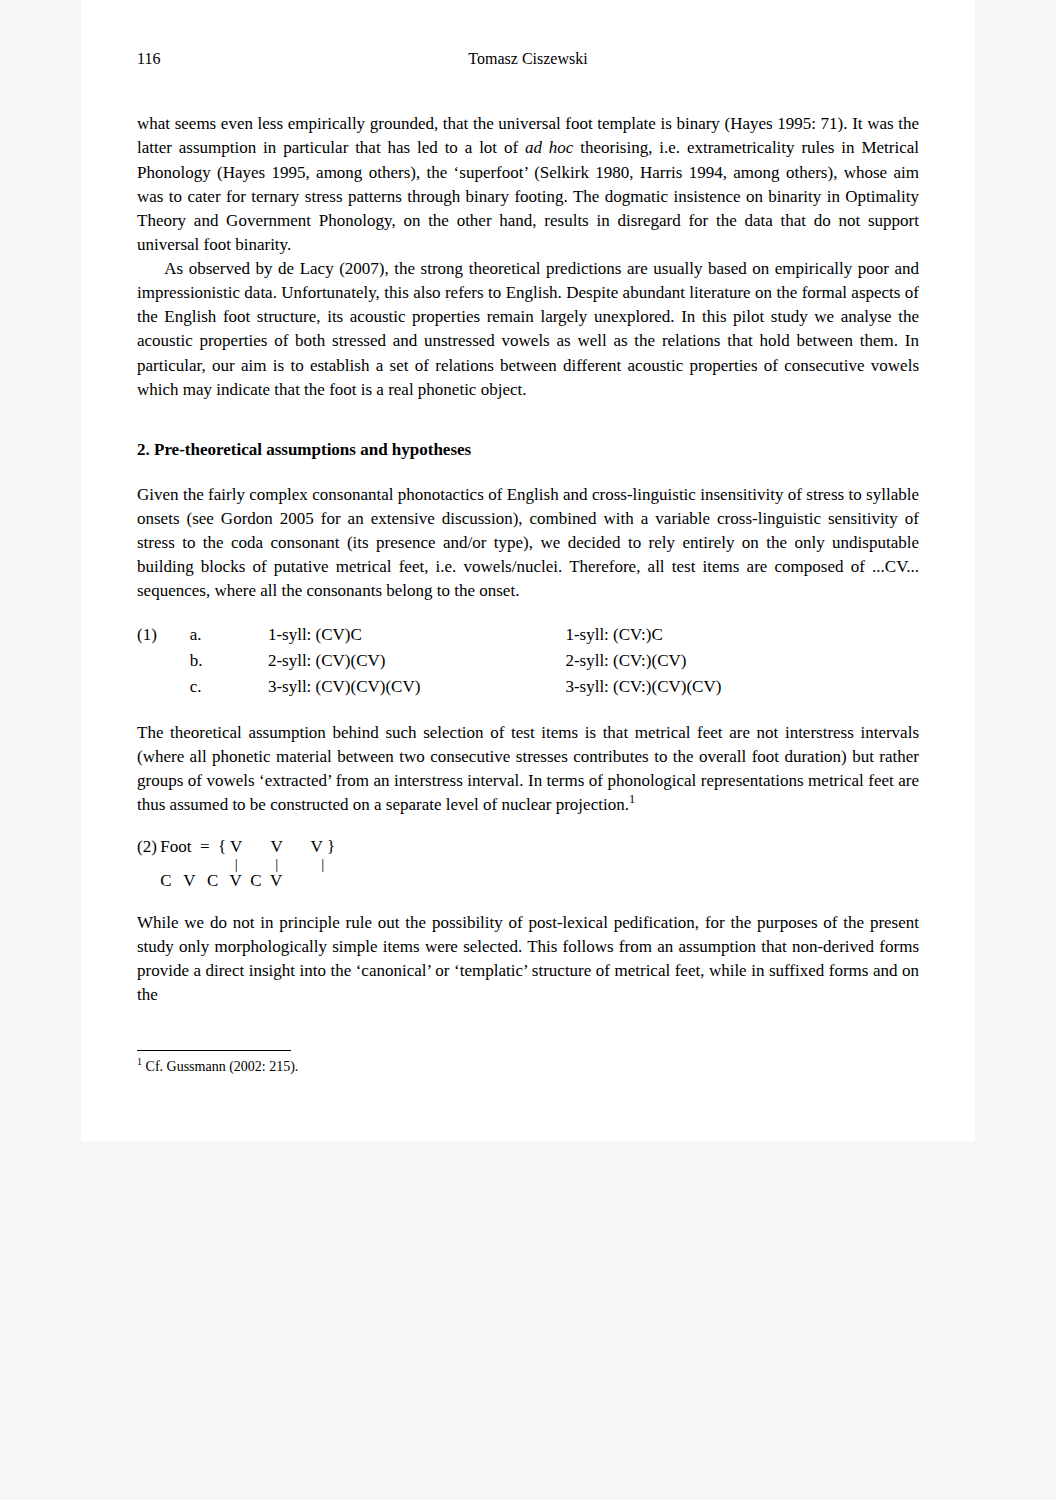116 Tomasz Ciszewski
what seems even less empirically grounded, that the universal foot template is binary (Hayes 1995: 71). It was the latter assumption in particular that has led to a lot of ad hoc theorising, i.e. extrametricality rules in Metrical Phonology (Hayes 1995, among others), the ‘superfoot’ (Selkirk 1980, Harris 1994, among others), whose aim was to cater for ternary stress patterns through binary footing. The dogmatic insistence on binarity in Optimality Theory and Government Phonology, on the other hand, results in disregard for the data that do not support universal foot binarity.
As observed by de Lacy (2007), the strong theoretical predictions are usually based on empirically poor and impressionistic data. Unfortunately, this also refers to English. Despite abundant literature on the formal aspects of the English foot structure, its acoustic properties remain largely unexplored. In this pilot study we analyse the acoustic properties of both stressed and unstressed vowels as well as the relations that hold between them. In particular, our aim is to establish a set of relations between different acoustic properties of consecutive vowels which may indicate that the foot is a real phonetic object.
2. Pre-theoretical assumptions and hypotheses
Given the fairly complex consonantal phonotactics of English and cross-linguistic insensitivity of stress to syllable onsets (see Gordon 2005 for an extensive discussion), combined with a variable cross-linguistic sensitivity of stress to the coda consonant (its presence and/or type), we decided to rely entirely on the only undisputable building blocks of putative metrical feet, i.e. vowels/nuclei. Therefore, all test items are composed of ...CV... sequences, where all the consonants belong to the onset.
| (1) | a. | 1-syll: (CV)C | 1-syll: (CV:)C |
| | b. | 2-syll: (CV)(CV) | 2-syll: (CV:)(CV) |
| | c. | 3-syll: (CV)(CV)(CV) | 3-syll: (CV:)(CV)(CV) |
The theoretical assumption behind such selection of test items is that metrical feet are not interstress intervals (where all phonetic material between two consecutive stresses contributes to the overall foot duration) but rather groups of vowels ‘extracted’ from an interstress interval. In terms of phonological representations metrical feet are thus assumed to be constructed on a separate level of nuclear projection.1
| (2) | Foot = { | V | | V | | V } |
| | | / | | / | | / |
| | C V C | V | C | V | | |
While we do not in principle rule out the possibility of post-lexical pedification, for the purposes of the present study only morphologically simple items were selected. This follows from an assumption that non-derived forms provide a direct insight into the ‘canonical’ or ‘templatic’ structure of metrical feet, while in suffixed forms and on the
1 Cf. Gussmann (2002: 215).